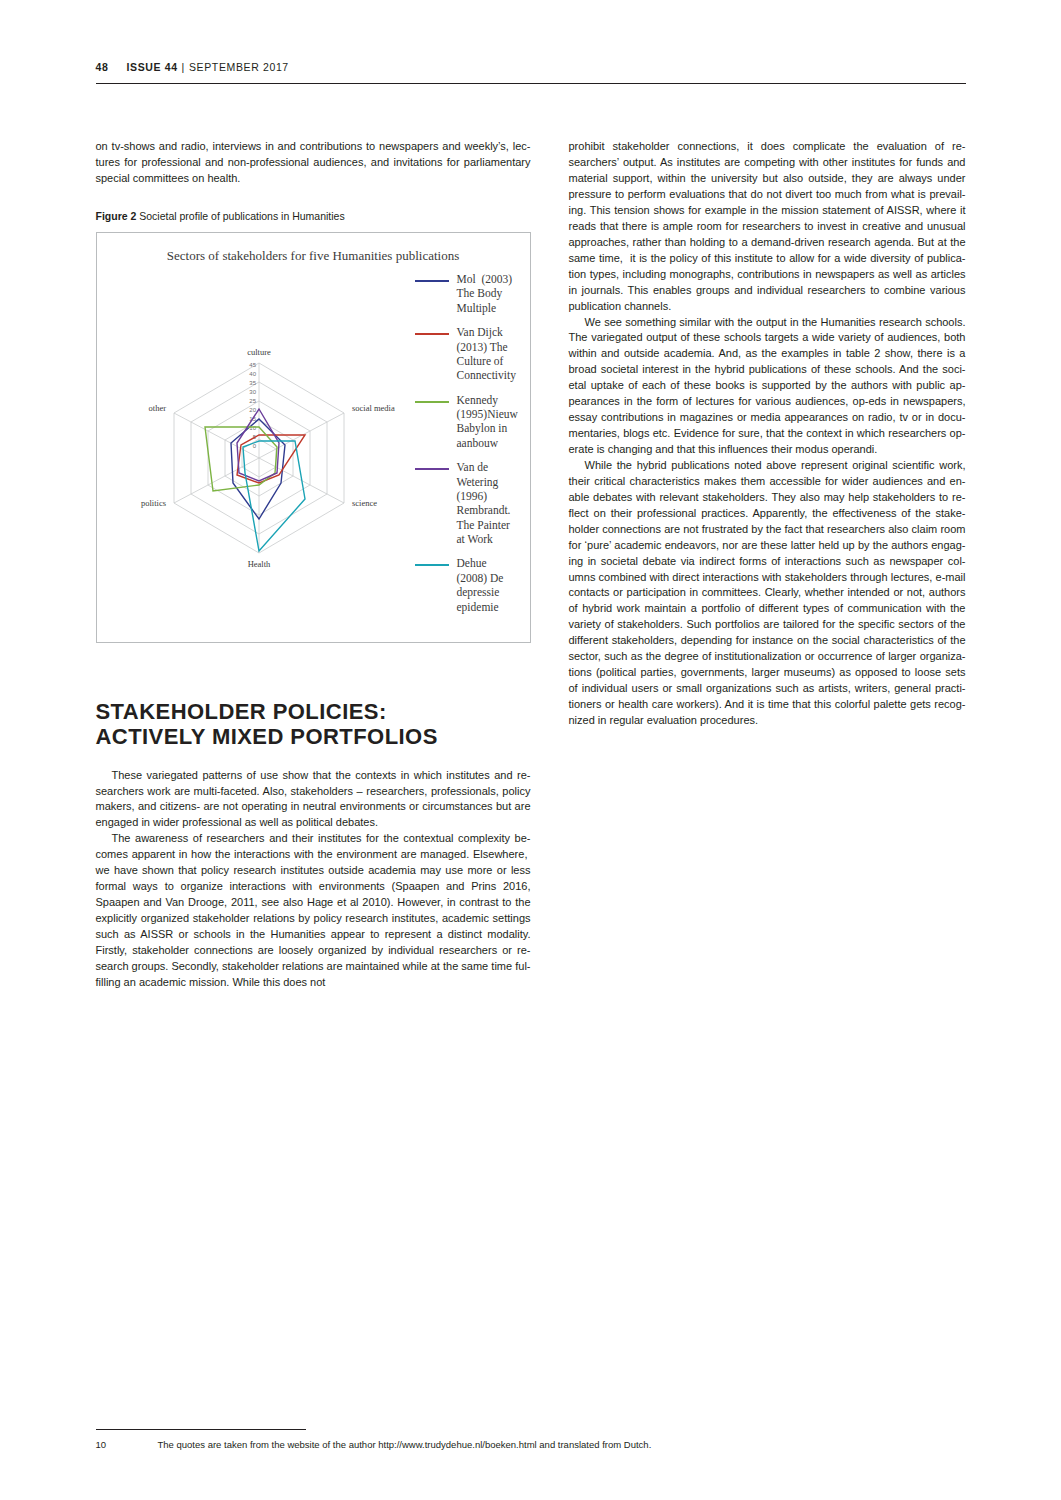48 ISSUE 44|SEPTEMBER 2017
on tv-shows and radio, interviews in and contributions to newspapers and weekly’s, lectures for professional and non-professional audiences, and invitations for parliamentary special committees on health.
Figure 2 Societal profile of publications in Humanities
Sectors of stakeholders for five Humanities publications
45 40 35 30 25 20 15 10 5 0 culture social media science Health politics other
Mol (2003) The Body Multiple
Van Dijck (2013) The Culture of Connectivity
Kennedy (1995)Nieuw Babylon in aanbouw
Van de Wetering (1996) Rembrandt. The Painter at Work
Dehue (2008) De depressie epidemie
Stakeholder policies:
actively mixed portfolios
These variegated patterns of use show that the contexts in which institutes and researchers work are multi-faceted. Also, stakeholders – researchers, professionals, policy makers, and citizens- are not operating in neutral environments or circumstances but are engaged in wider professional as well as political debates.
The awareness of researchers and their institutes for the contextual complexity becomes apparent in how the interactions with the environment are managed. Elsewhere, we have shown that policy research institutes outside academia may use more or less formal ways to organize interactions with environments (Spaapen and Prins 2016, Spaapen and Van Drooge, 2011, see also Hage et al 2010). However, in contrast to the explicitly organized stakeholder relations by policy research institutes, academic settings such as AISSR or schools in the Humanities appear to represent a distinct modality. Firstly, stakeholder connections are loosely organized by individual researchers or research groups. Secondly, stakeholder relations are maintained while at the same time fulfilling an academic mission. While this does not
prohibit stakeholder connections, it does complicate the evaluation of researchers’ output. As institutes are competing with other institutes for funds and material support, within the university but also outside, they are always under pressure to perform evaluations that do not divert too much from what is prevailing. This tension shows for example in the mission statement of AISSR, where it reads that there is ample room for researchers to invest in creative and unusual approaches, rather than holding to a demand-driven research agenda. But at the same time, it is the policy of this institute to allow for a wide diversity of publication types, including monographs, contributions in newspapers as well as articles in journals. This enables groups and individual researchers to combine various publication channels.
We see something similar with the output in the Humanities research schools. The variegated output of these schools targets a wide variety of audiences, both within and outside academia. And, as the examples in table 2 show, there is a broad societal interest in the hybrid publications of these schools. And the societal uptake of each of these books is supported by the authors with public appearances in the form of lectures for various audiences, op-eds in newspapers, essay contributions in magazines or media appearances on radio, tv or in documentaries, blogs etc. Evidence for sure, that the context in which researchers operate is changing and that this influences their modus operandi.
While the hybrid publications noted above represent original scientific work, their critical characteristics makes them accessible for wider audiences and enable debates with relevant stakeholders. They also may help stakeholders to reflect on their professional practices. Apparently, the effectiveness of the stakeholder connections are not frustrated by the fact that researchers also claim room for ‘pure’ academic endeavors, nor are these latter held up by the authors engaging in societal debate via indirect forms of interactions such as newspaper columns combined with direct interactions with stakeholders through lectures, e-mail contacts or participation in committees. Clearly, whether intended or not, authors of hybrid work maintain a portfolio of different types of communication with the variety of stakeholders. Such portfolios are tailored for the specific sectors of the different stakeholders, depending for instance on the social characteristics of the sector, such as the degree of institutionalization or occurrence of larger organizations (political parties, governments, larger museums) as opposed to loose sets of individual users or small organizations such as artists, writers, general practitioners or health care workers). And it is time that this colorful palette gets recognized in regular evaluation procedures.
10
The quotes are taken from the website of the author http://www.trudydehue.nl/boeken.html and translated from Dutch.